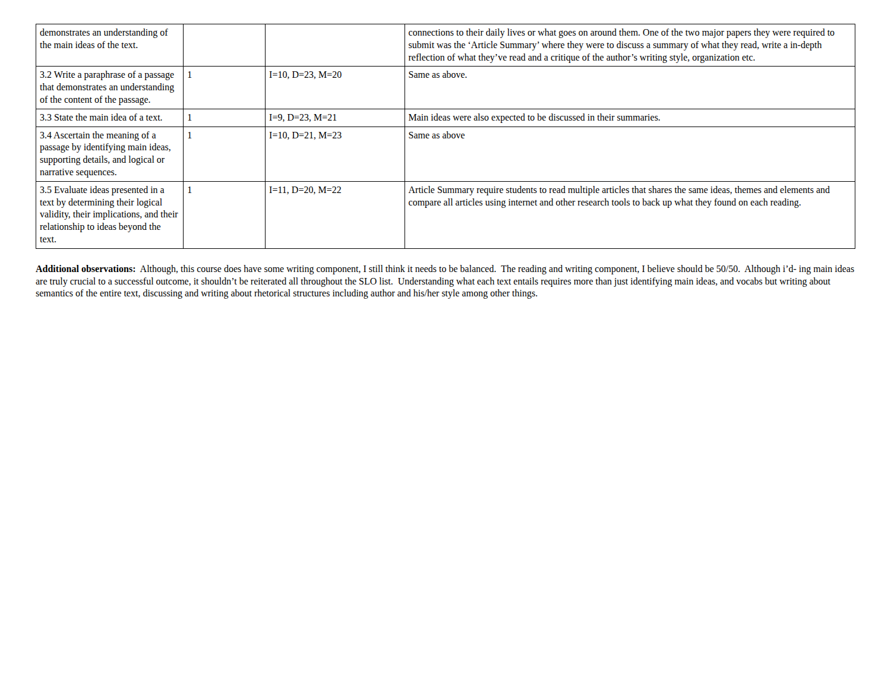| demonstrates an understanding of the main ideas of the text. | | | connections to their daily lives or what goes on around them. One of the two major papers they were required to submit was the ‘Article Summary’ where they were to discuss a summary of what they read, write a in-depth reflection of what they’ve read and a critique of the author’s writing style, organization etc. |
| 3.2 Write a paraphrase of a passage that demonstrates an understanding of the content of the passage. | 1 | I=10, D=23, M=20 | Same as above. |
| 3.3 State the main idea of a text. | 1 | I=9, D=23, M=21 | Main ideas were also expected to be discussed in their summaries. |
| 3.4 Ascertain the meaning of a passage by identifying main ideas, supporting details, and logical or narrative sequences. | 1 | I=10, D=21, M=23 | Same as above |
| 3.5 Evaluate ideas presented in a text by determining their logical validity, their implications, and their relationship to ideas beyond the text. | 1 | I=11, D=20, M=22 | Article Summary require students to read multiple articles that shares the same ideas, themes and elements and compare all articles using internet and other research tools to back up what they found on each reading. |
Additional observations: Although, this course does have some writing component, I still think it needs to be balanced. The reading and writing component, I believe should be 50/50. Although i’d- ing main ideas are truly crucial to a successful outcome, it shouldn’t be reiterated all throughout the SLO list. Understanding what each text entails requires more than just identifying main ideas, and vocabs but writing about semantics of the entire text, discussing and writing about rhetorical structures including author and his/her style among other things.